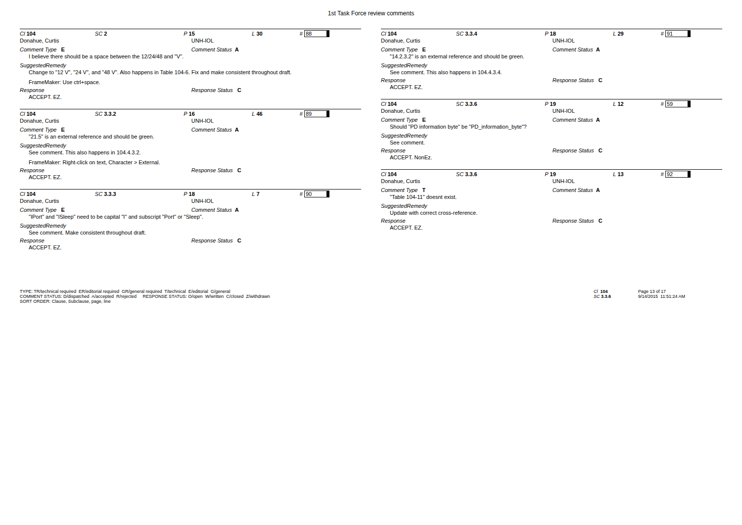1st Task Force review comments
Cl 104 SC 2 P 15 L 30 # 88
Donahue, Curtis UNH-IOL
Comment Type E Comment Status A
I believe there should be a space between the 12/24/48 and "V".
SuggestedRemedy
Change to "12 V", "24 V", and "48 V". Also happens in Table 104-6. Fix and make consistent throughout draft.
FrameMaker: Use ctrl+space.
Response Response Status C
ACCEPT. EZ.
Cl 104 SC 3.3.2 P 16 L 46 # 89
Donahue, Curtis UNH-IOL
Comment Type E Comment Status A
"21.5" is an external reference and should be green.
SuggestedRemedy
See comment. This also happens in 104.4.3.2.
FrameMaker: Right-click on text, Character > External.
Response Response Status C
ACCEPT. EZ.
Cl 104 SC 3.3.3 P 18 L 7 # 90
Donahue, Curtis UNH-IOL
Comment Type E Comment Status A
"IPort" and "ISleep" need to be capital "I" and subscript "Port" or "Sleep".
SuggestedRemedy
See comment. Make consistent throughout draft.
Response Response Status C
ACCEPT. EZ.
Cl 104 SC 3.3.4 P 18 L 29 # 91
Donahue, Curtis UNH-IOL
Comment Type E Comment Status A
"14.2.3.2" is an external reference and should be green.
SuggestedRemedy
See comment. This also happens in 104.4.3.4.
Response Response Status C
ACCEPT. EZ.
Cl 104 SC 3.3.6 P 19 L 12 # 59
Donahue, Curtis UNH-IOL
Comment Type E Comment Status A
Should "PD information byte" be "PD_information_byte"?
SuggestedRemedy
See comment.
Response Response Status C
ACCEPT. NonEz.
Cl 104 SC 3.3.6 P 19 L 13 # 92
Donahue, Curtis UNH-IOL
Comment Type T Comment Status A
"Table 104-11" doesnt exist.
SuggestedRemedy
Update with correct cross-reference.
Response Response Status C
ACCEPT. EZ.
TYPE: TR/technical required ER/editorial required GR/general required T/technical E/editorial G/general
COMMENT STATUS: D/dispatched A/accepted R/rejected RESPONSE STATUS: O/open W/written C/closed Z/withdrawn
SORT ORDER: Clause, Subclause, page, line
Cl 104
SC 3.3.6
Page 13 of 17
9/14/2015 11:51:24 AM